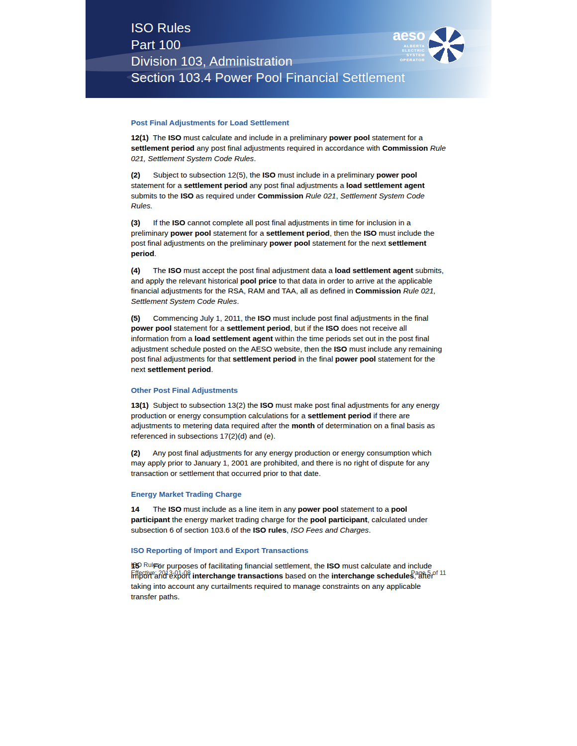ISO Rules
Part 100
Division 103, Administration
Section 103.4 Power Pool Financial Settlement
aeso
ALBERTA
ELECTRIC
SYSTEM
OPERATOR
Post Final Adjustments for Load Settlement
12(1) The ISO must calculate and include in a preliminary power pool statement for a settlement period any post final adjustments required in accordance with Commission Rule 021, Settlement System Code Rules.
(2) Subject to subsection 12(5), the ISO must include in a preliminary power pool statement for a settlement period any post final adjustments a load settlement agent submits to the ISO as required under Commission Rule 021, Settlement System Code Rules.
(3) If the ISO cannot complete all post final adjustments in time for inclusion in a preliminary power pool statement for a settlement period, then the ISO must include the post final adjustments on the preliminary power pool statement for the next settlement period.
(4) The ISO must accept the post final adjustment data a load settlement agent submits, and apply the relevant historical pool price to that data in order to arrive at the applicable financial adjustments for the RSA, RAM and TAA, all as defined in Commission Rule 021, Settlement System Code Rules.
(5) Commencing July 1, 2011, the ISO must include post final adjustments in the final power pool statement for a settlement period, but if the ISO does not receive all information from a load settlement agent within the time periods set out in the post final adjustment schedule posted on the AESO website, then the ISO must include any remaining post final adjustments for that settlement period in the final power pool statement for the next settlement period.
Other Post Final Adjustments
13(1) Subject to subsection 13(2) the ISO must make post final adjustments for any energy production or energy consumption calculations for a settlement period if there are adjustments to metering data required after the month of determination on a final basis as referenced in subsections 17(2)(d) and (e).
(2) Any post final adjustments for any energy production or energy consumption which may apply prior to January 1, 2001 are prohibited, and there is no right of dispute for any transaction or settlement that occurred prior to that date.
Energy Market Trading Charge
14 The ISO must include as a line item in any power pool statement to a pool participant the energy market trading charge for the pool participant, calculated under subsection 6 of section 103.6 of the ISO rules, ISO Fees and Charges.
ISO Reporting of Import and Export Transactions
15 For purposes of facilitating financial settlement, the ISO must calculate and include import and export interchange transactions based on the interchange schedules, after taking into account any curtailments required to manage constraints on any applicable transfer paths.
ISO Rules:
Effective: 2013-01-08
Page 5 of 11